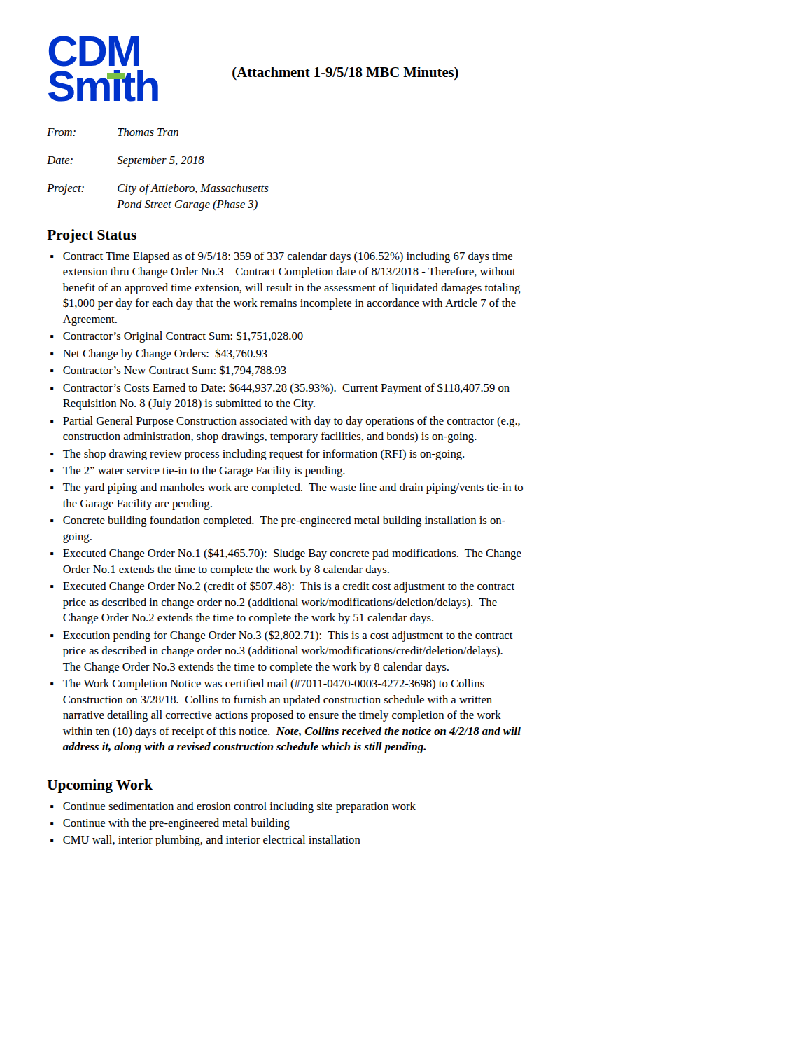CDM Smith
(Attachment 1-9/5/18 MBC Minutes)
From: Thomas Tran
Date: September 5, 2018
Project: City of Attleboro, Massachusetts Pond Street Garage (Phase 3)
Project Status
Contract Time Elapsed as of 9/5/18: 359 of 337 calendar days (106.52%) including 67 days time extension thru Change Order No.3 – Contract Completion date of 8/13/2018 - Therefore, without benefit of an approved time extension, will result in the assessment of liquidated damages totaling $1,000 per day for each day that the work remains incomplete in accordance with Article 7 of the Agreement.
Contractor’s Original Contract Sum: $1,751,028.00
Net Change by Change Orders: $43,760.93
Contractor’s New Contract Sum: $1,794,788.93
Contractor’s Costs Earned to Date: $644,937.28 (35.93%). Current Payment of $118,407.59 on Requisition No. 8 (July 2018) is submitted to the City.
Partial General Purpose Construction associated with day to day operations of the contractor (e.g., construction administration, shop drawings, temporary facilities, and bonds) is on-going.
The shop drawing review process including request for information (RFI) is on-going.
The 2” water service tie-in to the Garage Facility is pending.
The yard piping and manholes work are completed. The waste line and drain piping/vents tie-in to the Garage Facility are pending.
Concrete building foundation completed. The pre-engineered metal building installation is on-going.
Executed Change Order No.1 ($41,465.70): Sludge Bay concrete pad modifications. The Change Order No.1 extends the time to complete the work by 8 calendar days.
Executed Change Order No.2 (credit of $507.48): This is a credit cost adjustment to the contract price as described in change order no.2 (additional work/modifications/deletion/delays). The Change Order No.2 extends the time to complete the work by 51 calendar days.
Execution pending for Change Order No.3 ($2,802.71): This is a cost adjustment to the contract price as described in change order no.3 (additional work/modifications/credit/deletion/delays). The Change Order No.3 extends the time to complete the work by 8 calendar days.
The Work Completion Notice was certified mail (#7011-0470-0003-4272-3698) to Collins Construction on 3/28/18. Collins to furnish an updated construction schedule with a written narrative detailing all corrective actions proposed to ensure the timely completion of the work within ten (10) days of receipt of this notice. Note, Collins received the notice on 4/2/18 and will address it, along with a revised construction schedule which is still pending.
Upcoming Work
Continue sedimentation and erosion control including site preparation work
Continue with the pre-engineered metal building
CMU wall, interior plumbing, and interior electrical installation